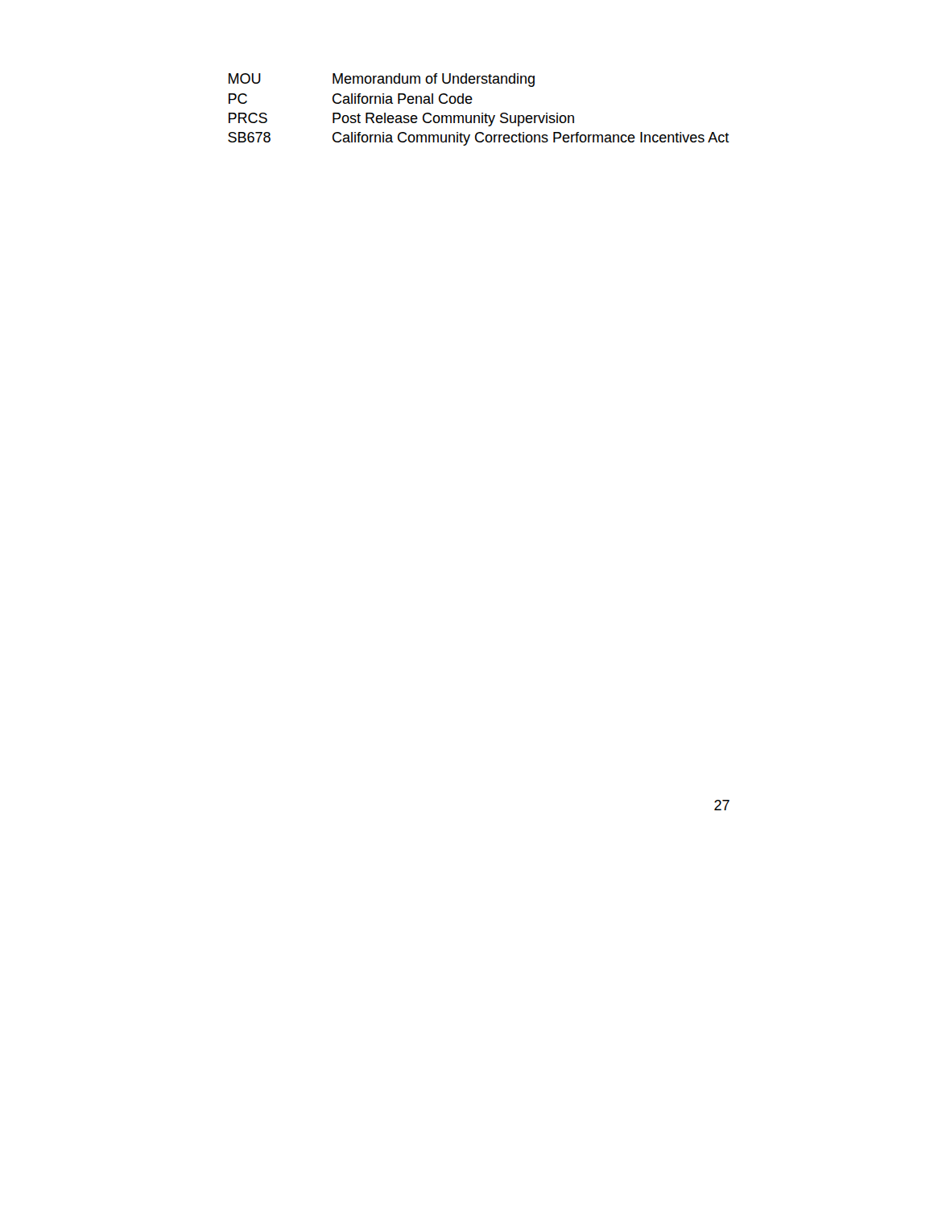MOU
Memorandum of Understanding
PC
California Penal Code
PRCS
Post Release Community Supervision
SB678
California Community Corrections Performance Incentives Act
27